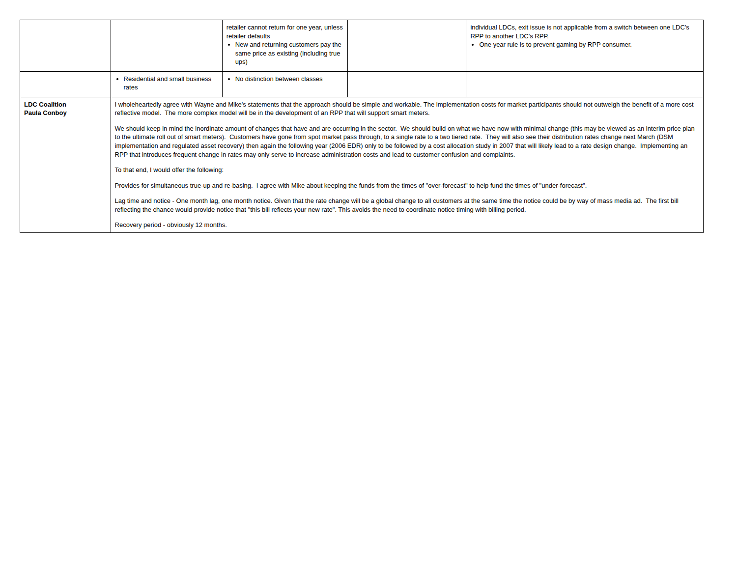| | | retailer cannot return for one year, unless retailer defaults New and returning customers pay the same price as existing (including true ups) | | individual LDCs, exit issue is not applicable from a switch between one LDC's RPP to another LDC's RPP. One year rule is to prevent gaming by RPP consumer. | |
| | Residential and small business rates | No distinction between classes | | | |
| LDC Coalition Paula Conboy | I wholeheartedly agree with Wayne and Mike's statements that the approach should be simple and workable. The implementation costs for market participants should not outweigh the benefit of a more cost reflective model. The more complex model will be in the development of an RPP that will support smart meters. We should keep in mind the inordinate amount of changes that have and are occurring in the sector. We should build on what we have now with minimal change (this may be viewed as an interim price plan to the ultimate roll out of smart meters). Customers have gone from spot market pass through, to a single rate to a two tiered rate. They will also see their distribution rates change next March (DSM implementation and regulated asset recovery) then again the following year (2006 EDR) only to be followed by a cost allocation study in 2007 that will likely lead to a rate design change. Implementing an RPP that introduces frequent change in rates may only serve to increase administration costs and lead to customer confusion and complaints. To that end, I would offer the following: Provides for simultaneous true-up and re-basing. I agree with Mike about keeping the funds from the times of "over-forecast" to help fund the times of "under-forecast". Lag time and notice - One month lag, one month notice. Given that the rate change will be a global change to all customers at the same time the notice could be by way of mass media ad. The first bill reflecting the chance would provide notice that "this bill reflects your new rate". This avoids the need to coordinate notice timing with billing period. Recovery period - obviously 12 months. | |